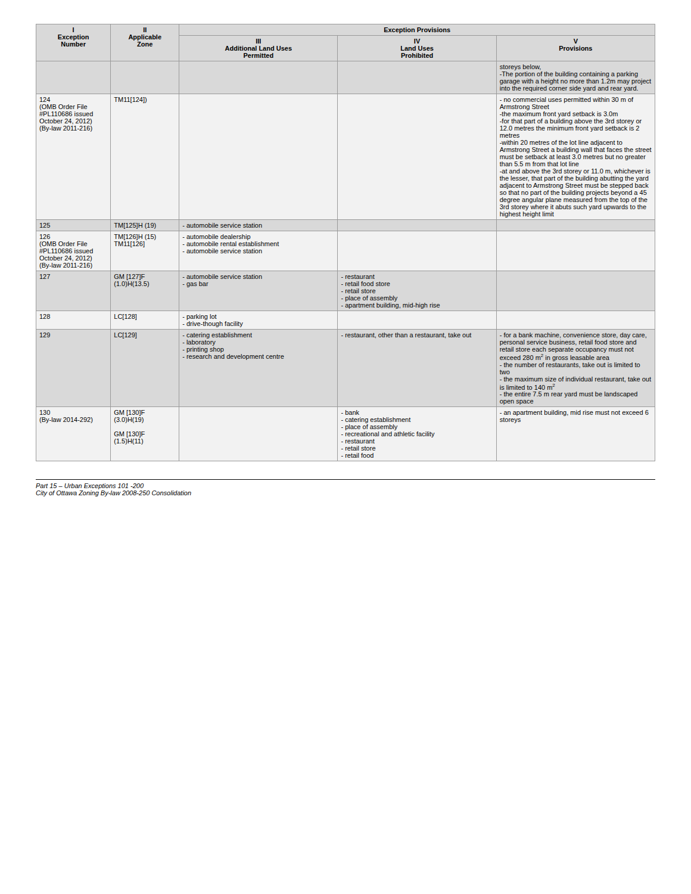| I Exception Number | II Applicable Zone | Exception Provisions |
| --- | --- | --- |
| III Additional Land Uses Permitted | IV Land Uses Prohibited | V Provisions |
| | | | | storeys below, -The portion of the building containing a parking garage with a height no more than 1.2m may project into the required corner side yard and rear yard. |
| 124 (OMB Order File #PL110686 issued October 24, 2012) (By-law 2011-216) | TM11[124]) | | | - no commercial uses permitted within 30 m of Armstrong Street -the maximum front yard setback is 3.0m -for that part of a building above the 3rd storey or 12.0 metres the minimum front yard setback is 2 metres -within 20 metres of the lot line adjacent to Armstrong Street a building wall that faces the street must be setback at least 3.0 metres but no greater than 5.5 m from that lot line -at and above the 3rd storey or 11.0 m, whichever is the lesser, that part of the building abutting the yard adjacent to Armstrong Street must be stepped back so that no part of the building projects beyond a 45 degree angular plane measured from the top of the 3rd storey where it abuts such yard upwards to the highest height limit |
| 125 | TM[125]H (19) | - automobile service station | | |
| 126 (OMB Order File #PL110686 issued October 24, 2012) (By-law 2011-216) | TM[126]H (15) TM11[126] | - automobile dealership - automobile rental establishment - automobile service station | | |
| 127 | GM [127]F (1.0)H(13.5) | - automobile service station - gas bar | - restaurant - retail food store - retail store - place of assembly - apartment building, mid-high rise | |
| 128 | LC[128] | - parking lot - drive-though facility | | |
| 129 | LC[129] | - catering establishment - laboratory - printing shop - research and development centre | - restaurant, other than a restaurant, take out | - for a bank machine, convenience store, day care, personal service business, retail food store and retail store each separate occupancy must not exceed 280 m 2 in gross leasable area - the number of restaurants, take out is limited to two - the maximum size of individual restaurant, take out is limited to 140 m 2 - the entire 7.5 m rear yard must be landscaped open space |
| 130 (By-law 2014-292) | GM [130]F (3.0)H(19) GM [130]F (1.5)H(11) | | - bank - catering establishment - place of assembly - recreational and athletic facility - restaurant - retail store - retail food | - an apartment building, mid rise must not exceed 6 storeys |
Part 15 – Urban Exceptions 101 -200
City of Ottawa Zoning By-law 2008-250 Consolidation